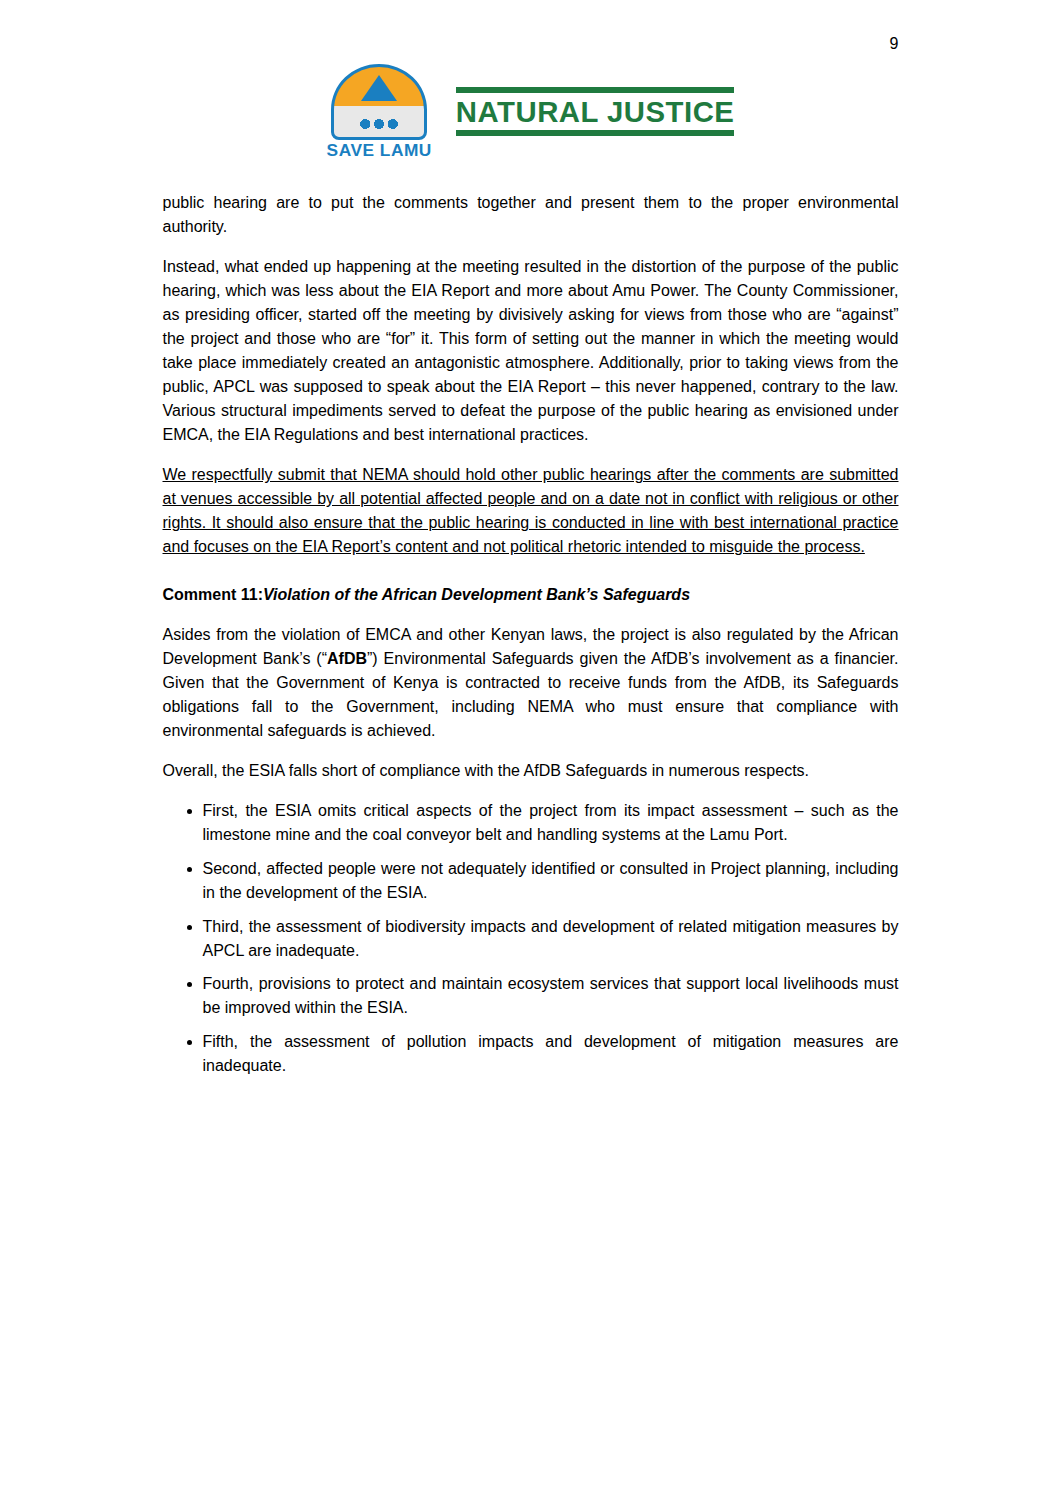9
SAVE LAMU
NATURAL JUSTICE
public hearing are to put the comments together and present them to the proper environmental authority.
Instead, what ended up happening at the meeting resulted in the distortion of the purpose of the public hearing, which was less about the EIA Report and more about Amu Power. The County Commissioner, as presiding officer, started off the meeting by divisively asking for views from those who are “against” the project and those who are “for” it. This form of setting out the manner in which the meeting would take place immediately created an antagonistic atmosphere. Additionally, prior to taking views from the public, APCL was supposed to speak about the EIA Report – this never happened, contrary to the law. Various structural impediments served to defeat the purpose of the public hearing as envisioned under EMCA, the EIA Regulations and best international practices.
We respectfully submit that NEMA should hold other public hearings after the comments are submitted at venues accessible by all potential affected people and on a date not in conflict with religious or other rights. It should also ensure that the public hearing is conducted in line with best international practice and focuses on the EIA Report’s content and not political rhetoric intended to misguide the process.
Comment 11: Violation of the African Development Bank’s Safeguards
Asides from the violation of EMCA and other Kenyan laws, the project is also regulated by the African Development Bank’s (“AfDB”) Environmental Safeguards given the AfDB’s involvement as a financier. Given that the Government of Kenya is contracted to receive funds from the AfDB, its Safeguards obligations fall to the Government, including NEMA who must ensure that compliance with environmental safeguards is achieved.
Overall, the ESIA falls short of compliance with the AfDB Safeguards in numerous respects.
First, the ESIA omits critical aspects of the project from its impact assessment – such as the limestone mine and the coal conveyor belt and handling systems at the Lamu Port.
Second, affected people were not adequately identified or consulted in Project planning, including in the development of the ESIA.
Third, the assessment of biodiversity impacts and development of related mitigation measures by APCL are inadequate.
Fourth, provisions to protect and maintain ecosystem services that support local livelihoods must be improved within the ESIA.
Fifth, the assessment of pollution impacts and development of mitigation measures are inadequate.